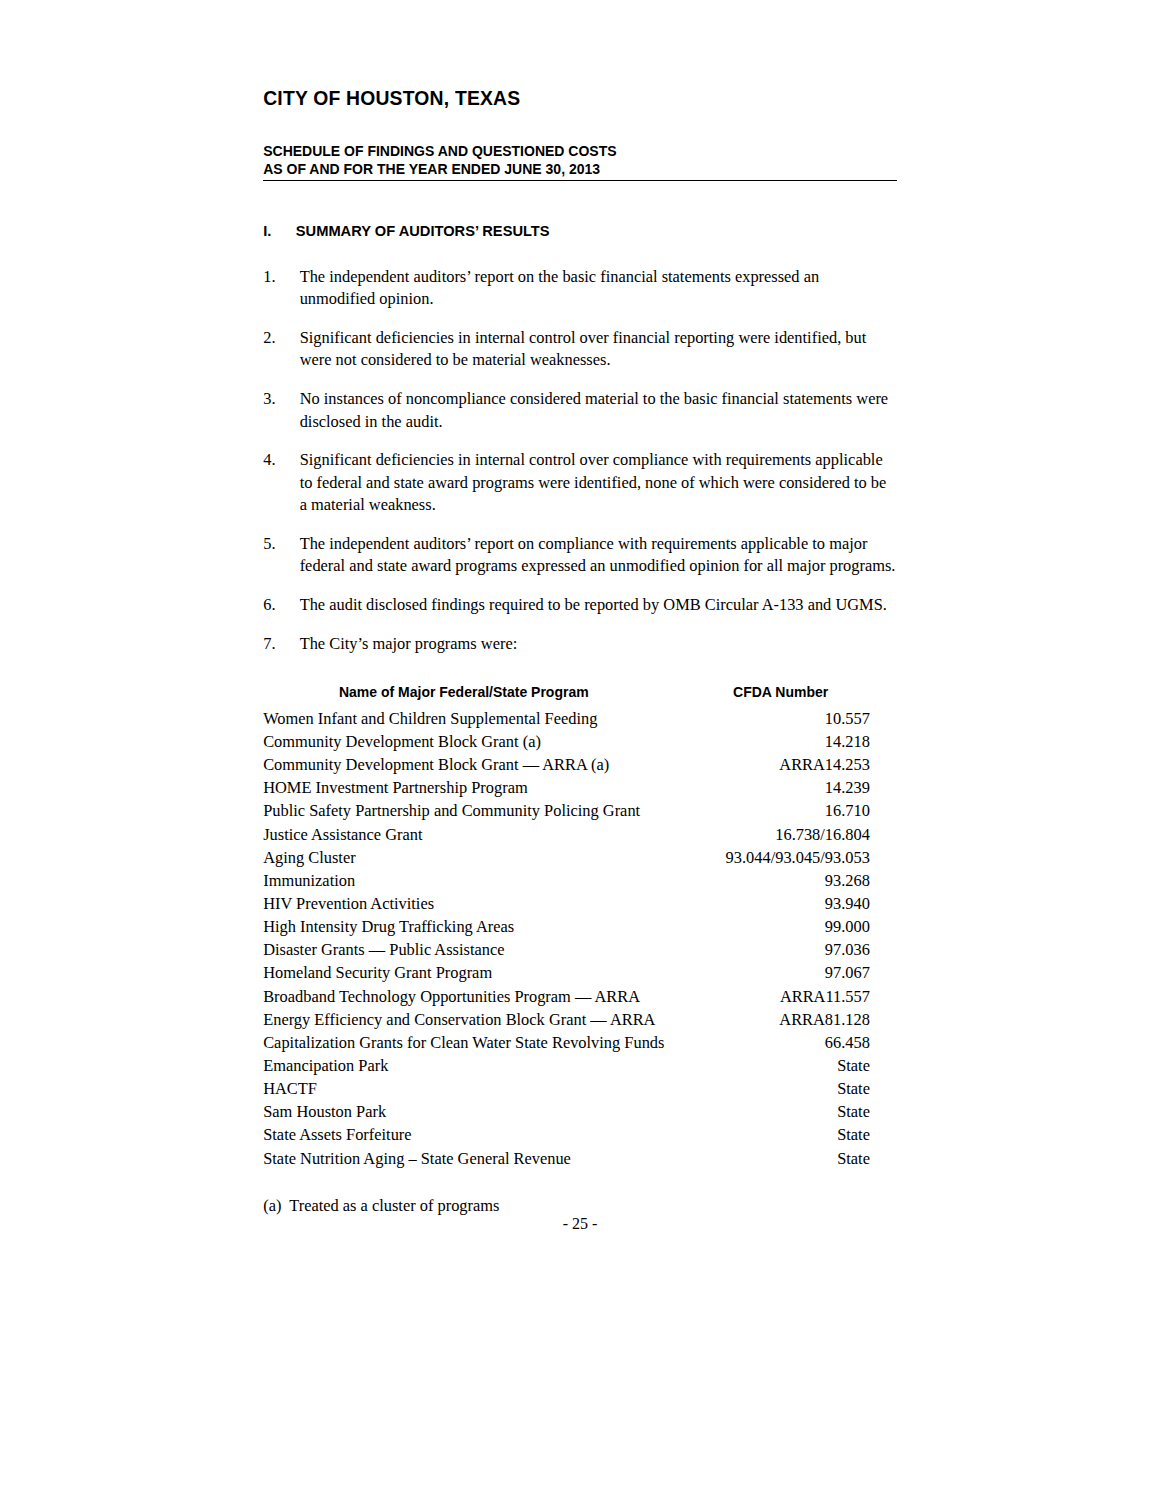CITY OF HOUSTON, TEXAS
SCHEDULE OF FINDINGS AND QUESTIONED COSTS
AS OF AND FOR THE YEAR ENDED JUNE 30, 2013
I. SUMMARY OF AUDITORS’ RESULTS
1. The independent auditors’ report on the basic financial statements expressed an unmodified opinion.
2. Significant deficiencies in internal control over financial reporting were identified, but were not considered to be material weaknesses.
3. No instances of noncompliance considered material to the basic financial statements were disclosed in the audit.
4. Significant deficiencies in internal control over compliance with requirements applicable to federal and state award programs were identified, none of which were considered to be a material weakness.
5. The independent auditors’ report on compliance with requirements applicable to major federal and state award programs expressed an unmodified opinion for all major programs.
6. The audit disclosed findings required to be reported by OMB Circular A-133 and UGMS.
7. The City’s major programs were:
| Name of Major Federal/State Program | CFDA Number |
| --- | --- |
| Women Infant and Children Supplemental Feeding | 10.557 |
| Community Development Block Grant (a) | 14.218 |
| Community Development Block Grant — ARRA (a) | ARRA14.253 |
| HOME Investment Partnership Program | 14.239 |
| Public Safety Partnership and Community Policing Grant | 16.710 |
| Justice Assistance Grant | 16.738/16.804 |
| Aging Cluster | 93.044/93.045/93.053 |
| Immunization | 93.268 |
| HIV Prevention Activities | 93.940 |
| High Intensity Drug Trafficking Areas | 99.000 |
| Disaster Grants — Public Assistance | 97.036 |
| Homeland Security Grant Program | 97.067 |
| Broadband Technology Opportunities Program — ARRA | ARRA11.557 |
| Energy Efficiency and Conservation Block Grant — ARRA | ARRA81.128 |
| Capitalization Grants for Clean Water State Revolving Funds | 66.458 |
| Emancipation Park | State |
| HACTF | State |
| Sam Houston Park | State |
| State Assets Forfeiture | State |
| State Nutrition Aging – State General Revenue | State |
(a) Treated as a cluster of programs
- 25 -